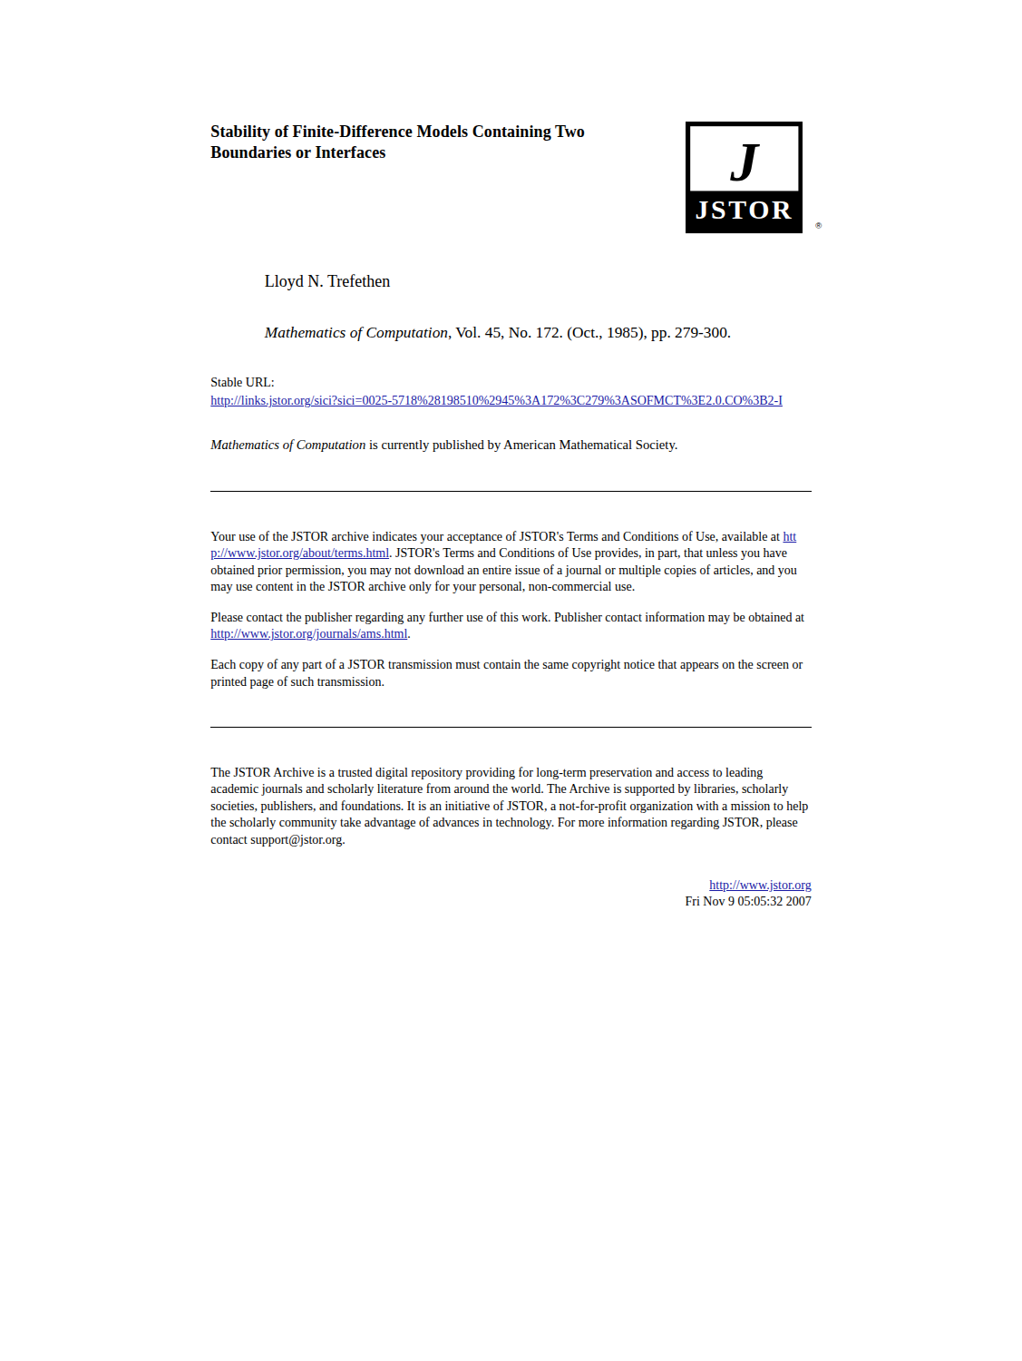Stability of Finite-Difference Models Containing Two Boundaries or Interfaces
J JSTOR ®
Lloyd N. Trefethen
Mathematics of Computation, Vol. 45, No. 172. (Oct., 1985), pp. 279-300.
Stable URL: http://links.jstor.org/sici?sici=0025-5718%28198510%2945%3A172%3C279%3ASOFMCT%3E2.0.CO%3B2-I
Mathematics of Computation is currently published by American Mathematical Society.
Your use of the JSTOR archive indicates your acceptance of JSTOR's Terms and Conditions of Use, available at http://www.jstor.org/about/terms.html. JSTOR's Terms and Conditions of Use provides, in part, that unless you have obtained prior permission, you may not download an entire issue of a journal or multiple copies of articles, and you may use content in the JSTOR archive only for your personal, non-commercial use.
Please contact the publisher regarding any further use of this work. Publisher contact information may be obtained at http://www.jstor.org/journals/ams.html.
Each copy of any part of a JSTOR transmission must contain the same copyright notice that appears on the screen or printed page of such transmission.
The JSTOR Archive is a trusted digital repository providing for long-term preservation and access to leading academic journals and scholarly literature from around the world. The Archive is supported by libraries, scholarly societies, publishers, and foundations. It is an initiative of JSTOR, a not-for-profit organization with a mission to help the scholarly community take advantage of advances in technology. For more information regarding JSTOR, please contact support@jstor.org.
http://www.jstor.org
Fri Nov 9 05:05:32 2007